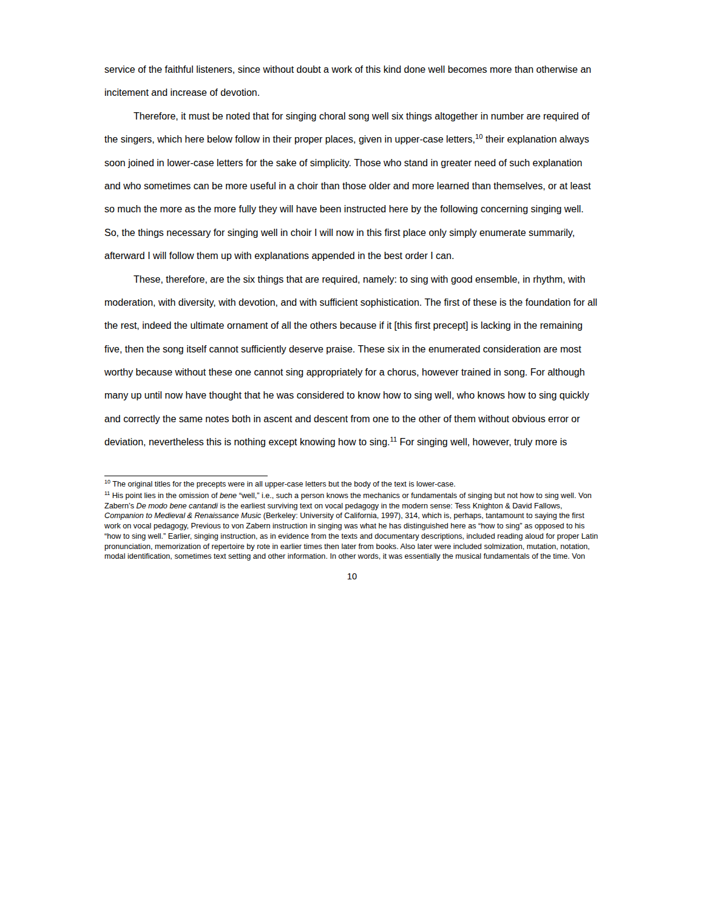service of the faithful listeners, since without doubt a work of this kind done well becomes more than otherwise an incitement and increase of devotion.
Therefore, it must be noted that for singing choral song well six things altogether in number are required of the singers, which here below follow in their proper places, given in upper-case letters,10 their explanation always soon joined in lower-case letters for the sake of simplicity. Those who stand in greater need of such explanation and who sometimes can be more useful in a choir than those older and more learned than themselves, or at least so much the more as the more fully they will have been instructed here by the following concerning singing well. So, the things necessary for singing well in choir I will now in this first place only simply enumerate summarily, afterward I will follow them up with explanations appended in the best order I can.
These, therefore, are the six things that are required, namely: to sing with good ensemble, in rhythm, with moderation, with diversity, with devotion, and with sufficient sophistication. The first of these is the foundation for all the rest, indeed the ultimate ornament of all the others because if it [this first precept] is lacking in the remaining five, then the song itself cannot sufficiently deserve praise. These six in the enumerated consideration are most worthy because without these one cannot sing appropriately for a chorus, however trained in song. For although many up until now have thought that he was considered to know how to sing well, who knows how to sing quickly and correctly the same notes both in ascent and descent from one to the other of them without obvious error or deviation, nevertheless this is nothing except knowing how to sing.11 For singing well, however, truly more is
10 The original titles for the precepts were in all upper-case letters but the body of the text is lower-case.
11 His point lies in the omission of bene “well,” i.e., such a person knows the mechanics or fundamentals of singing but not how to sing well. Von Zabern’s De modo bene cantandi is the earliest surviving text on vocal pedagogy in the modern sense: Tess Knighton & David Fallows, Companion to Medieval & Renaissance Music (Berkeley: University of California, 1997), 314, which is, perhaps, tantamount to saying the first work on vocal pedagogy, Previous to von Zabern instruction in singing was what he has distinguished here as “how to sing” as opposed to his “how to sing well.” Earlier, singing instruction, as in evidence from the texts and documentary descriptions, included reading aloud for proper Latin pronunciation, memorization of repertoire by rote in earlier times then later from books. Also later were included solmization, mutation, notation, modal identification, sometimes text setting and other information. In other words, it was essentially the musical fundamentals of the time. Von
10